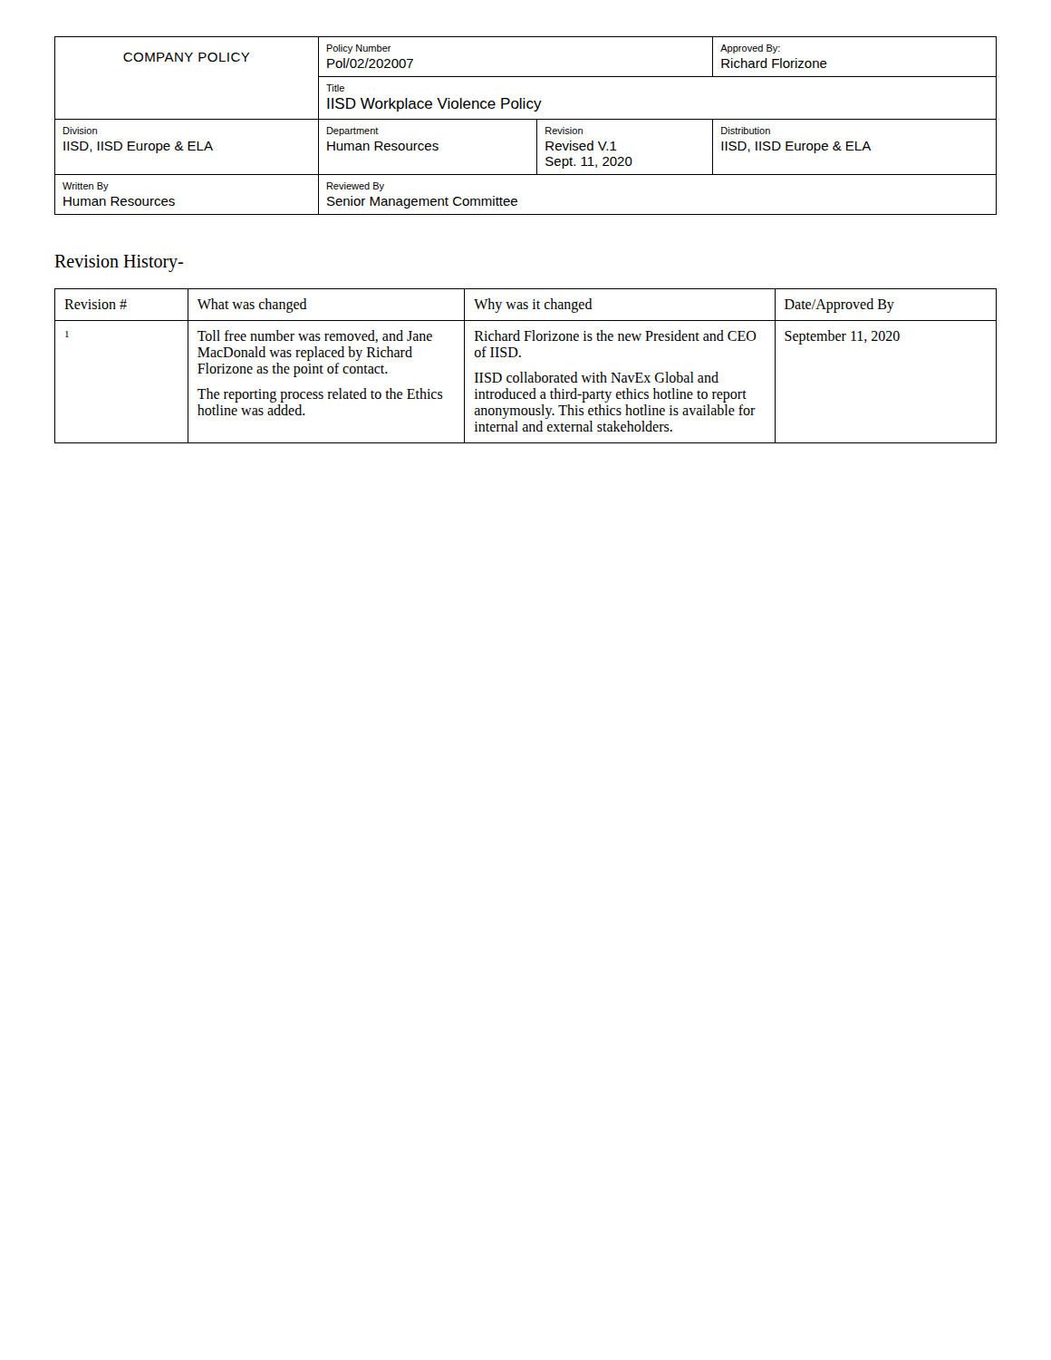| COMPANY POLICY | Policy Number Pol/02/202007 | Approved By: Richard Florizone |
| Title IISD Workplace Violence Policy |
| Division IISD, IISD Europe & ELA | Department Human Resources | Revision Revised V.1 Sept. 11, 2020 | Distribution IISD, IISD Europe & ELA |
| Written By Human Resources | Reviewed By Senior Management Committee |
Revision History-
| Revision # | What was changed | Why was it changed | Date/Approved By |
| --- | --- | --- | --- |
| 1 | Toll free number was removed, and Jane MacDonald was replaced by Richard Florizone as the point of contact. The reporting process related to the Ethics hotline was added. | Richard Florizone is the new President and CEO of IISD. IISD collaborated with NavEx Global and introduced a third-party ethics hotline to report anonymously. This ethics hotline is available for internal and external stakeholders. | September 11, 2020 |